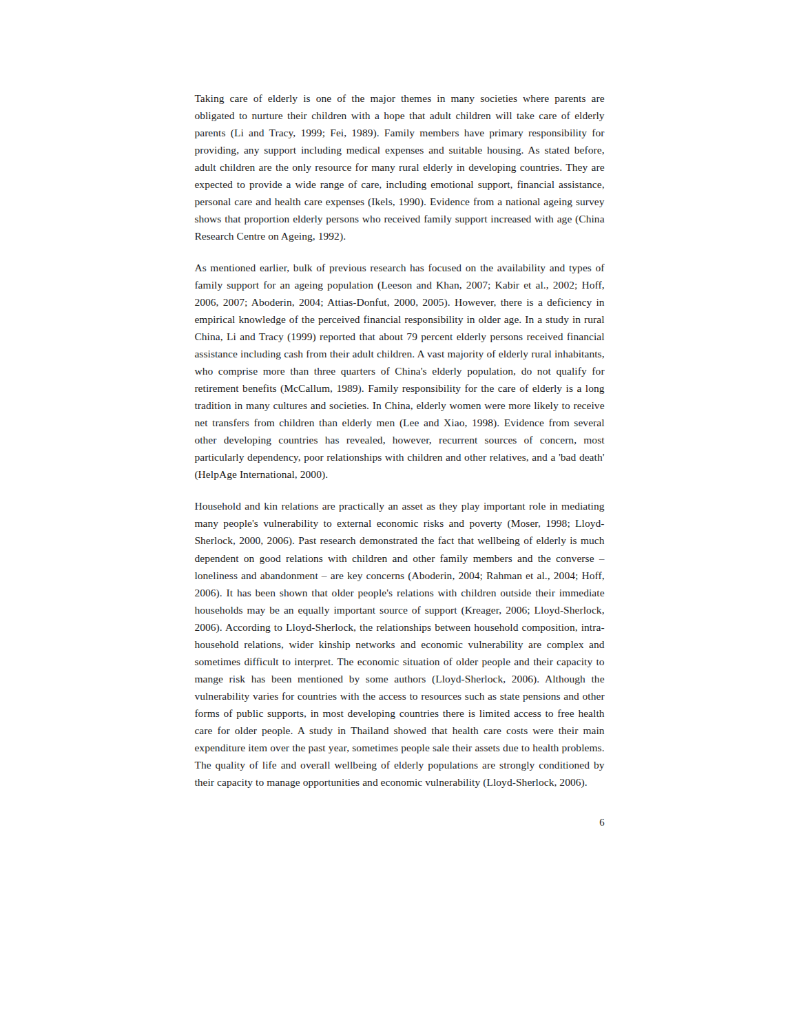Taking care of elderly is one of the major themes in many societies where parents are obligated to nurture their children with a hope that adult children will take care of elderly parents (Li and Tracy, 1999; Fei, 1989). Family members have primary responsibility for providing, any support including medical expenses and suitable housing. As stated before, adult children are the only resource for many rural elderly in developing countries. They are expected to provide a wide range of care, including emotional support, financial assistance, personal care and health care expenses (Ikels, 1990). Evidence from a national ageing survey shows that proportion elderly persons who received family support increased with age (China Research Centre on Ageing, 1992).
As mentioned earlier, bulk of previous research has focused on the availability and types of family support for an ageing population (Leeson and Khan, 2007; Kabir et al., 2002; Hoff, 2006, 2007; Aboderin, 2004; Attias-Donfut, 2000, 2005). However, there is a deficiency in empirical knowledge of the perceived financial responsibility in older age. In a study in rural China, Li and Tracy (1999) reported that about 79 percent elderly persons received financial assistance including cash from their adult children. A vast majority of elderly rural inhabitants, who comprise more than three quarters of China's elderly population, do not qualify for retirement benefits (McCallum, 1989). Family responsibility for the care of elderly is a long tradition in many cultures and societies. In China, elderly women were more likely to receive net transfers from children than elderly men (Lee and Xiao, 1998). Evidence from several other developing countries has revealed, however, recurrent sources of concern, most particularly dependency, poor relationships with children and other relatives, and a 'bad death' (HelpAge International, 2000).
Household and kin relations are practically an asset as they play important role in mediating many people's vulnerability to external economic risks and poverty (Moser, 1998; Lloyd-Sherlock, 2000, 2006). Past research demonstrated the fact that wellbeing of elderly is much dependent on good relations with children and other family members and the converse –loneliness and abandonment – are key concerns (Aboderin, 2004; Rahman et al., 2004; Hoff, 2006). It has been shown that older people's relations with children outside their immediate households may be an equally important source of support (Kreager, 2006; Lloyd-Sherlock, 2006). According to Lloyd-Sherlock, the relationships between household composition, intra-household relations, wider kinship networks and economic vulnerability are complex and sometimes difficult to interpret. The economic situation of older people and their capacity to mange risk has been mentioned by some authors (Lloyd-Sherlock, 2006). Although the vulnerability varies for countries with the access to resources such as state pensions and other forms of public supports, in most developing countries there is limited access to free health care for older people. A study in Thailand showed that health care costs were their main expenditure item over the past year, sometimes people sale their assets due to health problems. The quality of life and overall wellbeing of elderly populations are strongly conditioned by their capacity to manage opportunities and economic vulnerability (Lloyd-Sherlock, 2006).
6